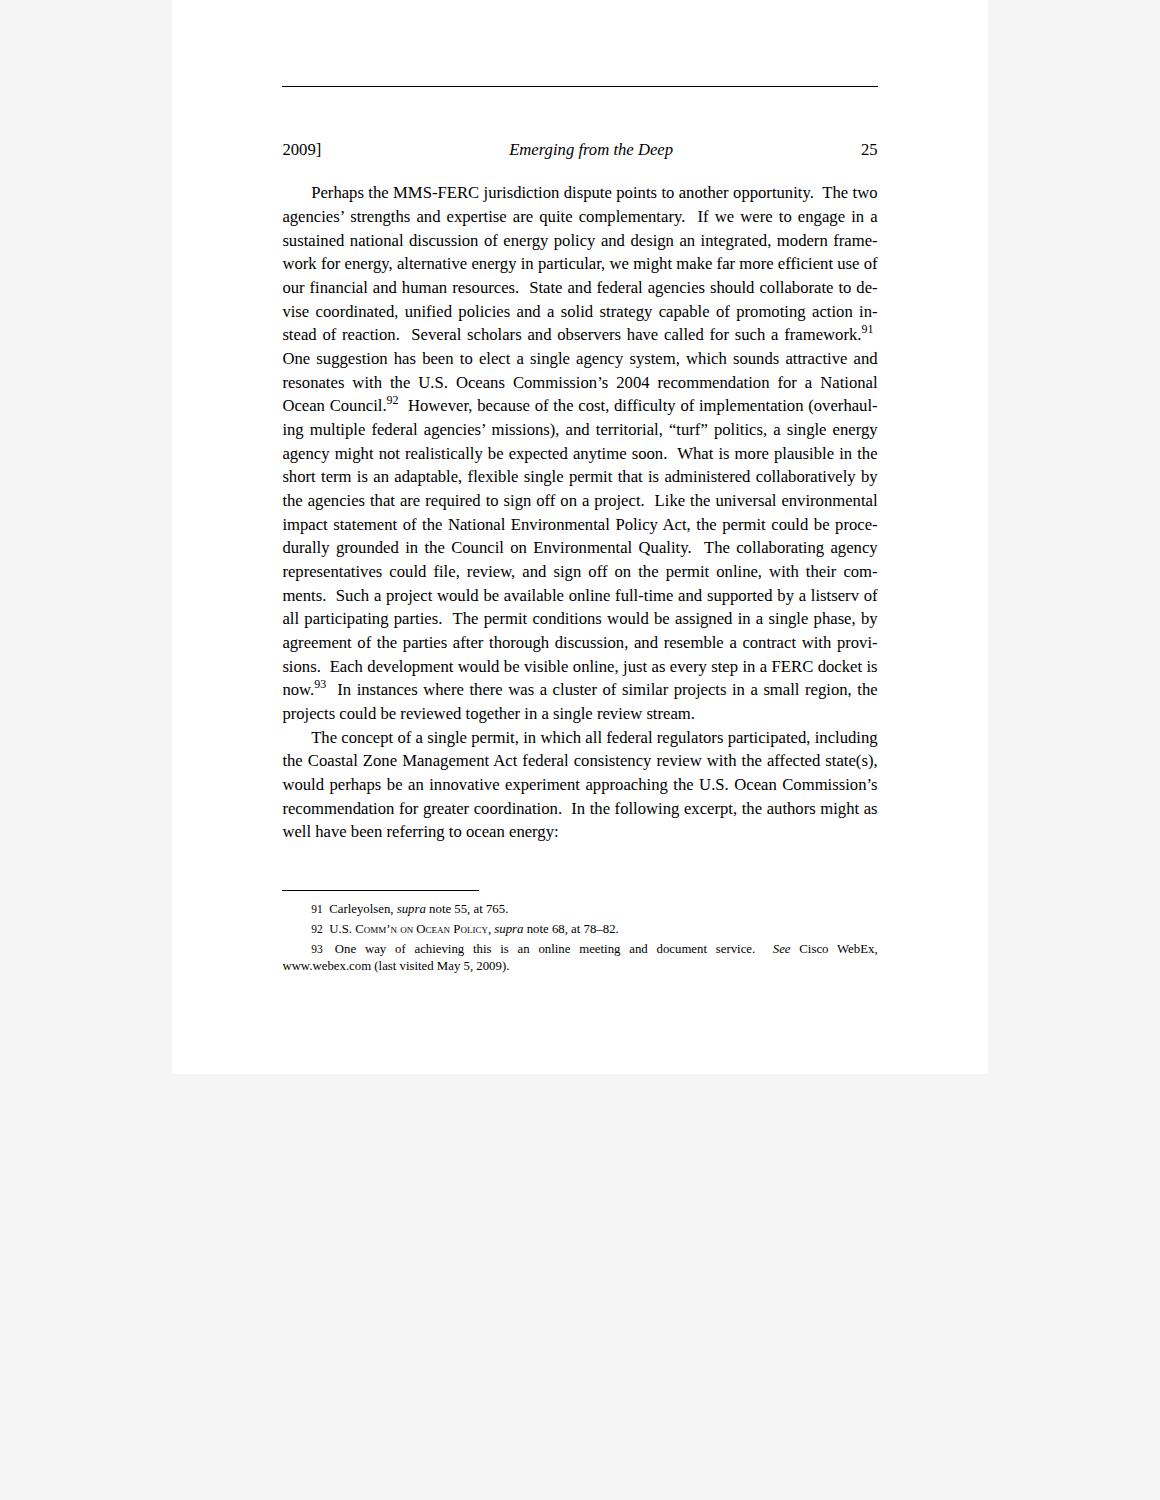2009] Emerging from the Deep 25
Perhaps the MMS-FERC jurisdiction dispute points to another opportunity. The two agencies’ strengths and expertise are quite complementary. If we were to engage in a sustained national discussion of energy policy and design an integrated, modern framework for energy, alternative energy in particular, we might make far more efficient use of our financial and human resources. State and federal agencies should collaborate to devise coordinated, unified policies and a solid strategy capable of promoting action instead of reaction. Several scholars and observers have called for such a framework.91 One suggestion has been to elect a single agency system, which sounds attractive and resonates with the U.S. Oceans Commission’s 2004 recommendation for a National Ocean Council.92 However, because of the cost, difficulty of implementation (overhauling multiple federal agencies’ missions), and territorial, “turf” politics, a single energy agency might not realistically be expected anytime soon. What is more plausible in the short term is an adaptable, flexible single permit that is administered collaboratively by the agencies that are required to sign off on a project. Like the universal environmental impact statement of the National Environmental Policy Act, the permit could be procedurally grounded in the Council on Environmental Quality. The collaborating agency representatives could file, review, and sign off on the permit online, with their comments. Such a project would be available online full-time and supported by a listserv of all participating parties. The permit conditions would be assigned in a single phase, by agreement of the parties after thorough discussion, and resemble a contract with provisions. Each development would be visible online, just as every step in a FERC docket is now.93 In instances where there was a cluster of similar projects in a small region, the projects could be reviewed together in a single review stream.
The concept of a single permit, in which all federal regulators participated, including the Coastal Zone Management Act federal consistency review with the affected state(s), would perhaps be an innovative experiment approaching the U.S. Ocean Commission’s recommendation for greater coordination. In the following excerpt, the authors might as well have been referring to ocean energy:
91 Carleyolsen, supra note 55, at 765.
92 U.S. Comm’n on Ocean Policy, supra note 68, at 78–82.
93 One way of achieving this is an online meeting and document service. See Cisco WebEx, www.webex.com (last visited May 5, 2009).